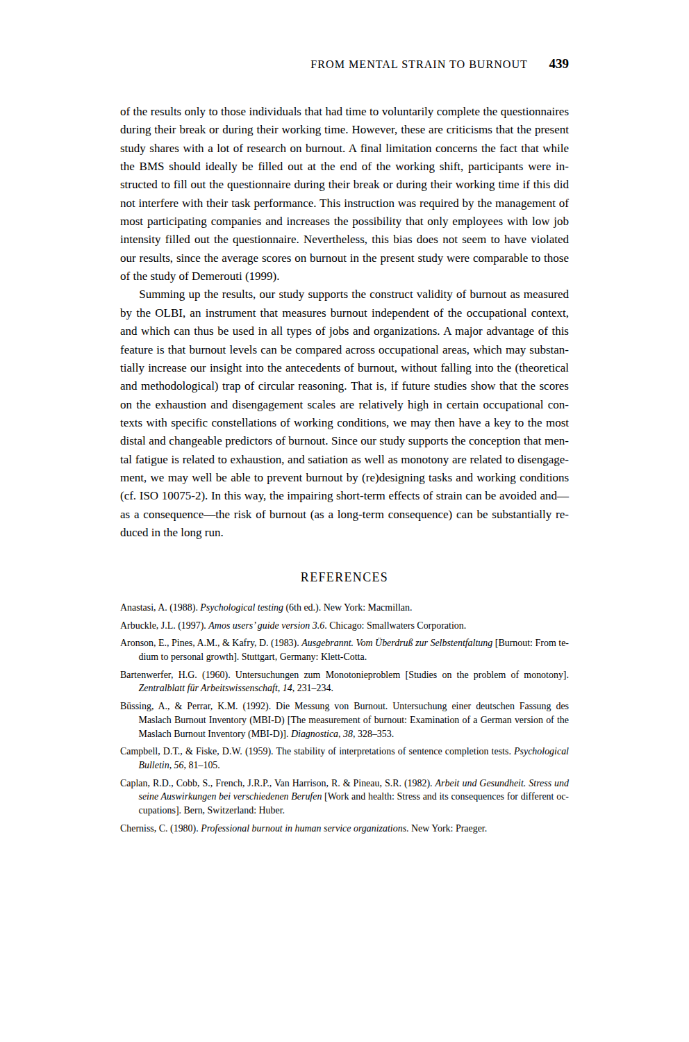FROM MENTAL STRAIN TO BURNOUT439
of the results only to those individuals that had time to voluntarily complete the questionnaires during their break or during their working time. However, these are criticisms that the present study shares with a lot of research on burnout. A final limitation concerns the fact that while the BMS should ideally be filled out at the end of the working shift, participants were instructed to fill out the questionnaire during their break or during their working time if this did not interfere with their task performance. This instruction was required by the management of most participating companies and increases the possibility that only employees with low job intensity filled out the questionnaire. Nevertheless, this bias does not seem to have violated our results, since the average scores on burnout in the present study were comparable to those of the study of Demerouti (1999).
Summing up the results, our study supports the construct validity of burnout as measured by the OLBI, an instrument that measures burnout independent of the occupational context, and which can thus be used in all types of jobs and organizations. A major advantage of this feature is that burnout levels can be compared across occupational areas, which may substantially increase our insight into the antecedents of burnout, without falling into the (theoretical and methodological) trap of circular reasoning. That is, if future studies show that the scores on the exhaustion and disengagement scales are relatively high in certain occupational contexts with specific constellations of working conditions, we may then have a key to the most distal and changeable predictors of burnout. Since our study supports the conception that mental fatigue is related to exhaustion, and satiation as well as monotony are related to disengagement, we may well be able to prevent burnout by (re)designing tasks and working conditions (cf. ISO 10075-2). In this way, the impairing short-term effects of strain can be avoided and—as a consequence—the risk of burnout (as a long-term consequence) can be substantially reduced in the long run.
REFERENCES
Anastasi, A. (1988). Psychological testing (6th ed.). New York: Macmillan.
Arbuckle, J.L. (1997). Amos users’ guide version 3.6. Chicago: Smallwaters Corporation.
Aronson, E., Pines, A.M., & Kafry, D. (1983). Ausgebrannt. Vom Überdruß zur Selbstentfaltung [Burnout: From tedium to personal growth]. Stuttgart, Germany: Klett-Cotta.
Bartenwerfer, H.G. (1960). Untersuchungen zum Monotonieproblem [Studies on the problem of monotony]. Zentralblatt für Arbeitswissenschaft, 14, 231–234.
Büssing, A., & Perrar, K.M. (1992). Die Messung von Burnout. Untersuchung einer deutschen Fassung des Maslach Burnout Inventory (MBI-D) [The measurement of burnout: Examination of a German version of the Maslach Burnout Inventory (MBI-D)]. Diagnostica, 38, 328–353.
Campbell, D.T., & Fiske, D.W. (1959). The stability of interpretations of sentence completion tests. Psychological Bulletin, 56, 81–105.
Caplan, R.D., Cobb, S., French, J.R.P., Van Harrison, R. & Pineau, S.R. (1982). Arbeit und Gesundheit. Stress und seine Auswirkungen bei verschiedenen Berufen [Work and health: Stress and its consequences for different occupations]. Bern, Switzerland: Huber.
Cherniss, C. (1980). Professional burnout in human service organizations. New York: Praeger.